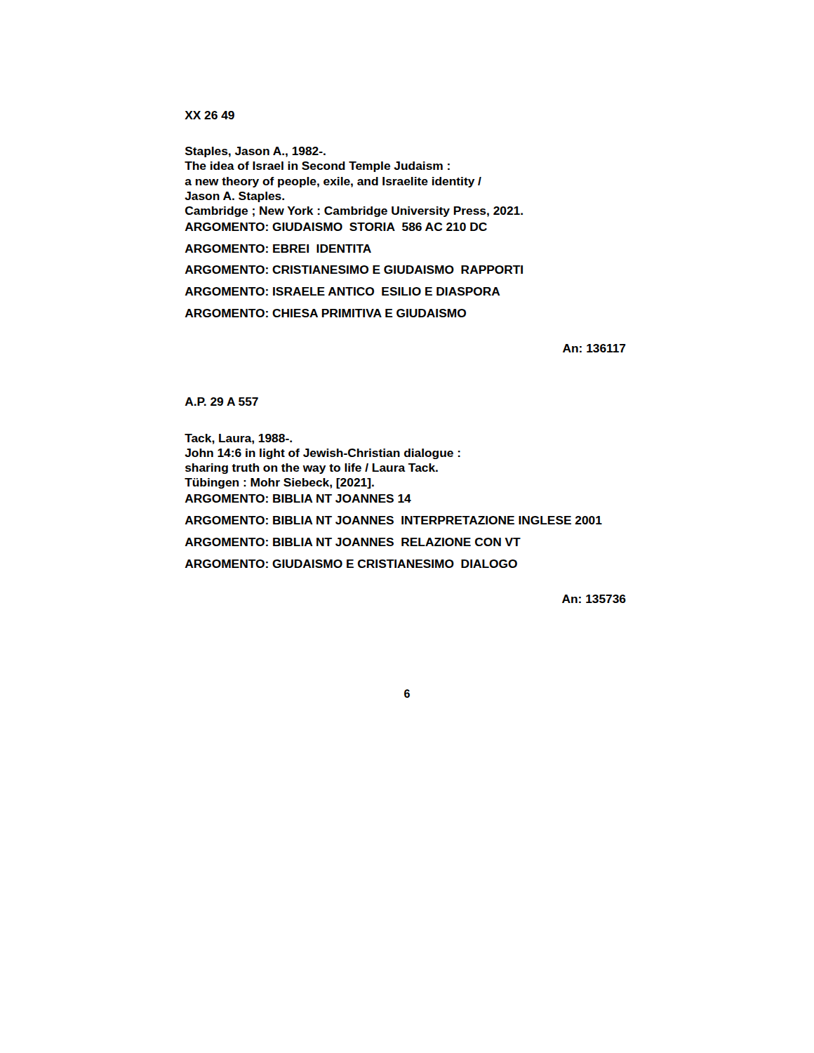XX 26 49
Staples, Jason A., 1982-.
The idea of Israel in Second Temple Judaism :
a new theory of people, exile, and Israelite identity /
Jason A. Staples.
Cambridge ; New York : Cambridge University Press, 2021.
ARGOMENTO: GIUDAISMO STORIA 586 AC 210 DC
ARGOMENTO: EBREI IDENTITA
ARGOMENTO: CRISTIANESIMO E GIUDAISMO RAPPORTI
ARGOMENTO: ISRAELE ANTICO ESILIO E DIASPORA
ARGOMENTO: CHIESA PRIMITIVA E GIUDAISMO
An: 136117
A.P. 29 A 557
Tack, Laura, 1988-.
John 14:6 in light of Jewish-Christian dialogue :
sharing truth on the way to life / Laura Tack.
Tübingen : Mohr Siebeck, [2021].
ARGOMENTO: BIBLIA NT JOANNES 14
ARGOMENTO: BIBLIA NT JOANNES INTERPRETAZIONE INGLESE 2001
ARGOMENTO: BIBLIA NT JOANNES RELAZIONE CON VT
ARGOMENTO: GIUDAISMO E CRISTIANESIMO DIALOGO
An: 135736
6